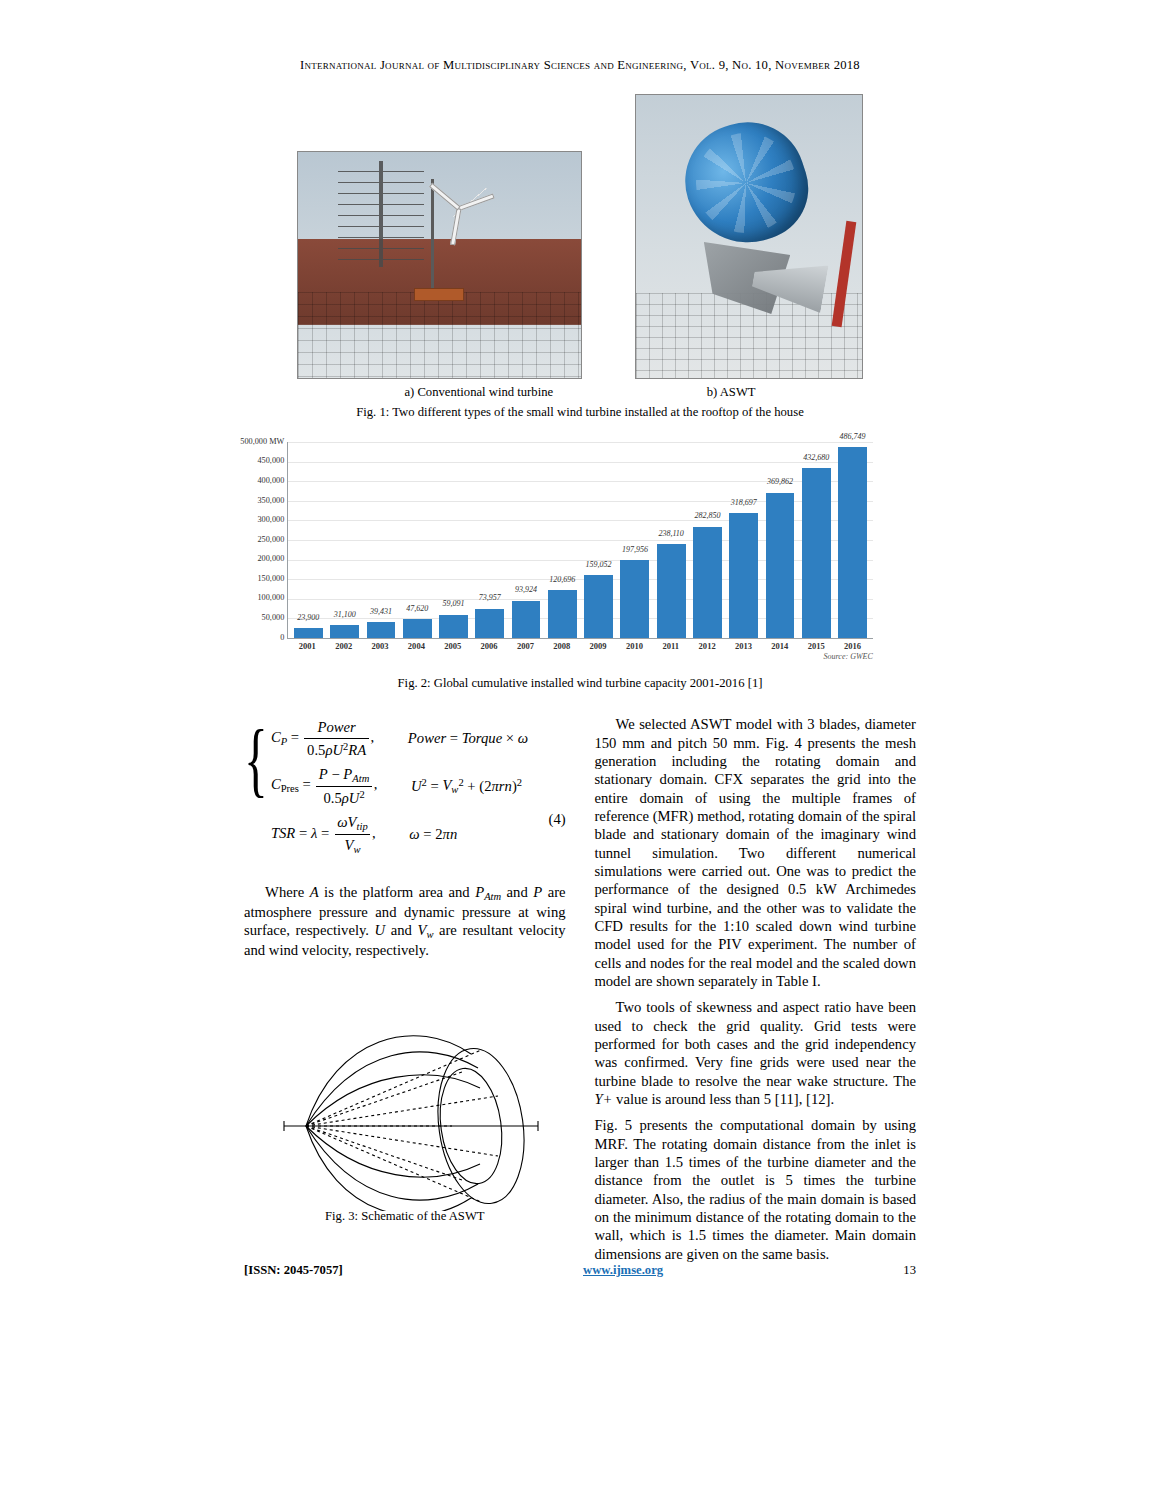International Journal of Multidisciplinary Sciences and Engineering, Vol. 9, No. 10, November 2018
a) Conventional wind turbine b) ASWT
Fig. 1: Two different types of the small wind turbine installed at the rooftop of the house
500,000 MW
450,000
400,000
350,000
300,000
250,000
200,000
150,000
100,000
50,000
0
23,900
31,100
39,431
47,620
59,091
73,957
93,924
120,696
159,052
197,956
238,110
282,850
318,697
369,862
432,680
486,749
2001200220032004200520062007200820092010201120122013201420152016
Source: GWEC
Fig. 2: Global cumulative installed wind turbine capacity 2001-2016 [1]
{
CP = Power 0.5ρU2RA, Power = Torque × ω
CPres = P − PAtm 0.5ρU2, U2 = Vw2 + (2πrn)2
TSR = λ = ωVtip Vw, ω = 2πn
(4)
Where A is the platform area and PAtm and P are atmosphere pressure and dynamic pressure at wing surface, respectively. U and Vw are resultant velocity and wind velocity, respectively.
Fig. 3: Schematic of the ASWT
We selected ASWT model with 3 blades, diameter 150 mm and pitch 50 mm. Fig. 4 presents the mesh generation including the rotating domain and stationary domain. CFX separates the grid into the entire domain of using the multiple frames of reference (MFR) method, rotating domain of the spiral blade and stationary domain of the imaginary wind tunnel simulation. Two different numerical simulations were carried out. One was to predict the performance of the designed 0.5 kW Archimedes spiral wind turbine, and the other was to validate the CFD results for the 1:10 scaled down wind turbine model used for the PIV experiment. The number of cells and nodes for the real model and the scaled down model are shown separately in Table I.
Two tools of skewness and aspect ratio have been used to check the grid quality. Grid tests were performed for both cases and the grid independency was confirmed. Very fine grids were used near the turbine blade to resolve the near wake structure. The Y+ value is around less than 5 [11], [12].
Fig. 5 presents the computational domain by using MRF. The rotating domain distance from the inlet is larger than 1.5 times of the turbine diameter and the distance from the outlet is 5 times the turbine diameter. Also, the radius of the main domain is based on the minimum distance of the rotating domain to the wall, which is 1.5 times the diameter. Main domain dimensions are given on the same basis.
[ISSN: 2045-7057] www.ijmse.org 13